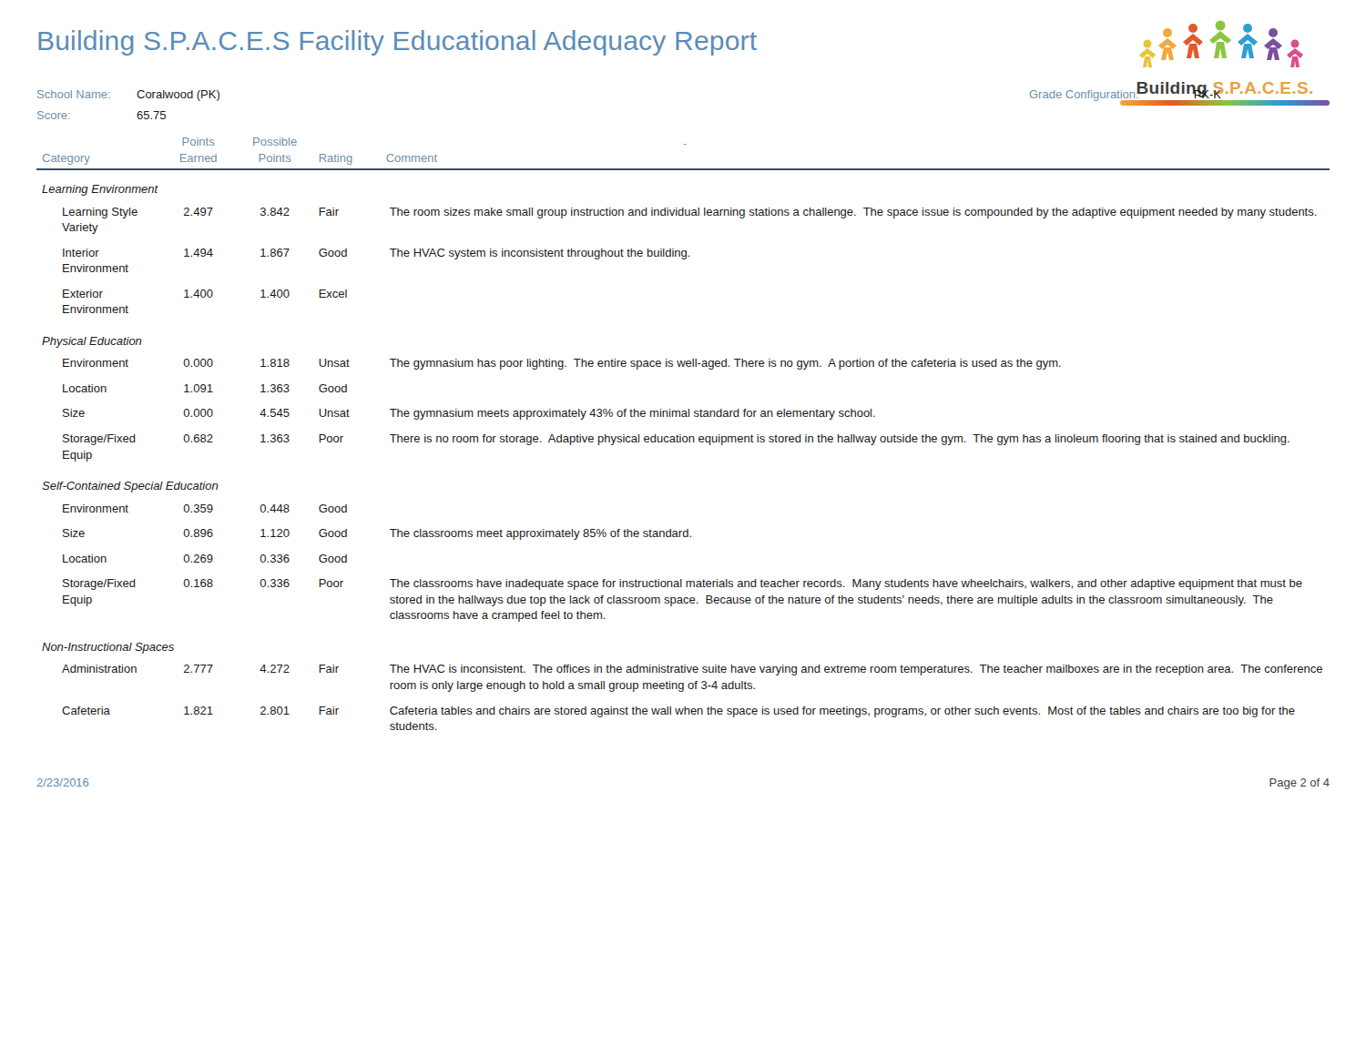Building S.P.A.C.E.S.
Building S.P.A.C.E.S Facility Educational Adequacy Report
-
Grade Configuration: PK-K
School Name: Coralwood (PK)
Score: 65.75
| | Points | Possible | | |
| --- | --- | --- | --- | --- |
| Category | Earned | Points | Rating | Comment |
| Learning Environment |
| Learning Style Variety | 2.497 | 3.842 | Fair | The room sizes make small group instruction and individual learning stations a challenge. The space issue is compounded by the adaptive equipment needed by many students. |
| Interior Environment | 1.494 | 1.867 | Good | The HVAC system is inconsistent throughout the building. |
| Exterior Environment | 1.400 | 1.400 | Excel | |
| Physical Education |
| Environment | 0.000 | 1.818 | Unsat | The gymnasium has poor lighting. The entire space is well-aged. There is no gym. A portion of the cafeteria is used as the gym. |
| Location | 1.091 | 1.363 | Good | |
| Size | 0.000 | 4.545 | Unsat | The gymnasium meets approximately 43% of the minimal standard for an elementary school. |
| Storage/Fixed Equip | 0.682 | 1.363 | Poor | There is no room for storage. Adaptive physical education equipment is stored in the hallway outside the gym. The gym has a linoleum flooring that is stained and buckling. |
| Self-Contained Special Education |
| Environment | 0.359 | 0.448 | Good | |
| Size | 0.896 | 1.120 | Good | The classrooms meet approximately 85% of the standard. |
| Location | 0.269 | 0.336 | Good | |
| Storage/Fixed Equip | 0.168 | 0.336 | Poor | The classrooms have inadequate space for instructional materials and teacher records. Many students have wheelchairs, walkers, and other adaptive equipment that must be stored in the hallways due top the lack of classroom space. Because of the nature of the students' needs, there are multiple adults in the classroom simultaneously. The classrooms have a cramped feel to them. |
| Non-Instructional Spaces |
| Administration | 2.777 | 4.272 | Fair | The HVAC is inconsistent. The offices in the administrative suite have varying and extreme room temperatures. The teacher mailboxes are in the reception area. The conference room is only large enough to hold a small group meeting of 3-4 adults. |
| Cafeteria | 1.821 | 2.801 | Fair | Cafeteria tables and chairs are stored against the wall when the space is used for meetings, programs, or other such events. Most of the tables and chairs are too big for the students. |
2/23/2016
Page 2 of 4